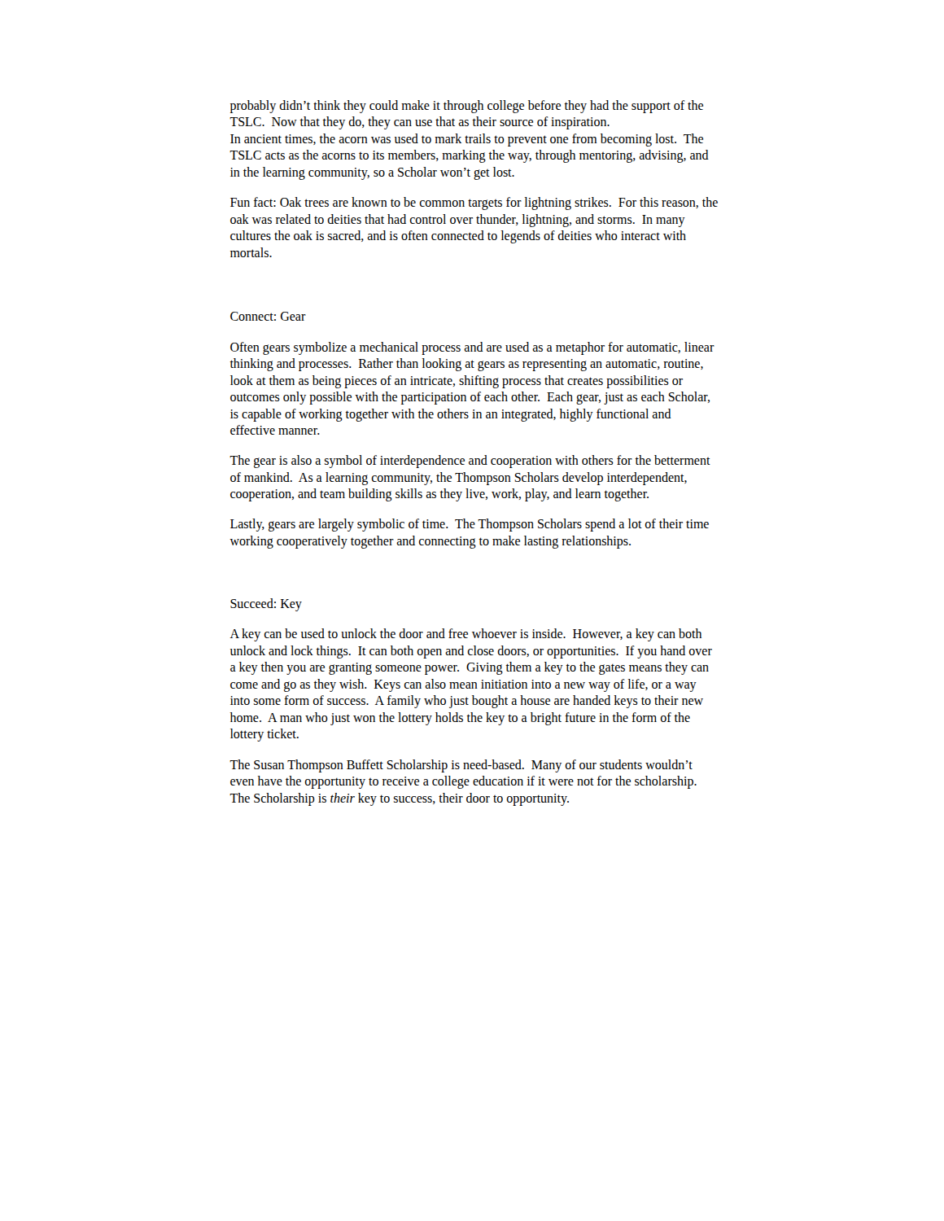probably didn’t think they could make it through college before they had the support of the TSLC. Now that they do, they can use that as their source of inspiration.
In ancient times, the acorn was used to mark trails to prevent one from becoming lost. The TSLC acts as the acorns to its members, marking the way, through mentoring, advising, and in the learning community, so a Scholar won’t get lost.
Fun fact: Oak trees are known to be common targets for lightning strikes. For this reason, the oak was related to deities that had control over thunder, lightning, and storms. In many cultures the oak is sacred, and is often connected to legends of deities who interact with mortals.
Connect: Gear
Often gears symbolize a mechanical process and are used as a metaphor for automatic, linear thinking and processes. Rather than looking at gears as representing an automatic, routine, look at them as being pieces of an intricate, shifting process that creates possibilities or outcomes only possible with the participation of each other. Each gear, just as each Scholar, is capable of working together with the others in an integrated, highly functional and effective manner.
The gear is also a symbol of interdependence and cooperation with others for the betterment of mankind. As a learning community, the Thompson Scholars develop interdependent, cooperation, and team building skills as they live, work, play, and learn together.
Lastly, gears are largely symbolic of time. The Thompson Scholars spend a lot of their time working cooperatively together and connecting to make lasting relationships.
Succeed: Key
A key can be used to unlock the door and free whoever is inside. However, a key can both unlock and lock things. It can both open and close doors, or opportunities. If you hand over a key then you are granting someone power. Giving them a key to the gates means they can come and go as they wish. Keys can also mean initiation into a new way of life, or a way into some form of success. A family who just bought a house are handed keys to their new home. A man who just won the lottery holds the key to a bright future in the form of the lottery ticket.
The Susan Thompson Buffett Scholarship is need-based. Many of our students wouldn’t even have the opportunity to receive a college education if it were not for the scholarship. The Scholarship is their key to success, their door to opportunity.